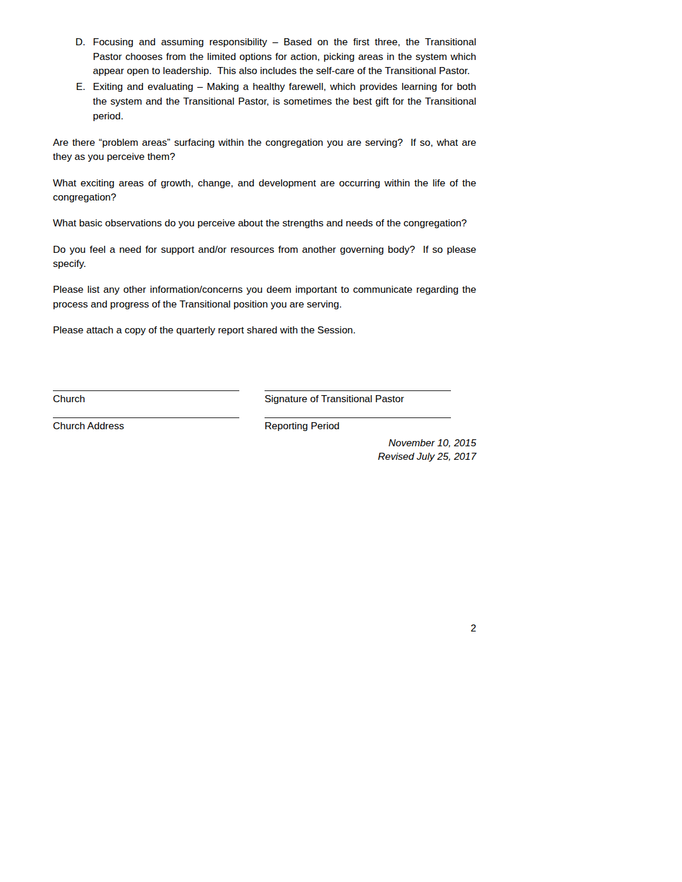Focusing and assuming responsibility – Based on the first three, the Transitional Pastor chooses from the limited options for action, picking areas in the system which appear open to leadership. This also includes the self-care of the Transitional Pastor.
Exiting and evaluating – Making a healthy farewell, which provides learning for both the system and the Transitional Pastor, is sometimes the best gift for the Transitional period.
Are there “problem areas” surfacing within the congregation you are serving? If so, what are they as you perceive them?
What exciting areas of growth, change, and development are occurring within the life of the congregation?
What basic observations do you perceive about the strengths and needs of the congregation?
Do you feel a need for support and/or resources from another governing body? If so please specify.
Please list any other information/concerns you deem important to communicate regarding the process and progress of the Transitional position you are serving.
Please attach a copy of the quarterly report shared with the Session.
| Church | Signature of Transitional Pastor |
| Church Address | Reporting Period |
November 10, 2015
Revised July 25, 2017
2